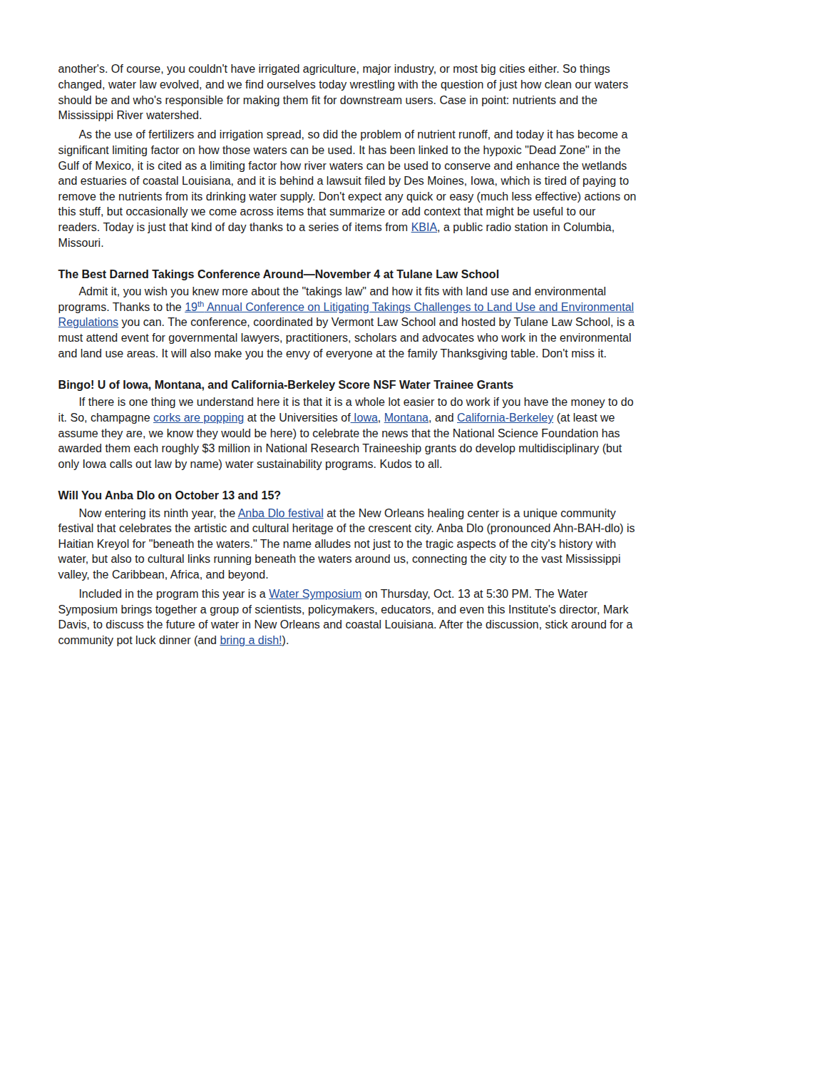another's. Of course, you couldn't have irrigated agriculture, major industry, or most big cities either. So things changed, water law evolved, and we find ourselves today wrestling with the question of just how clean our waters should be and who's responsible for making them fit for downstream users. Case in point: nutrients and the Mississippi River watershed.
As the use of fertilizers and irrigation spread, so did the problem of nutrient runoff, and today it has become a significant limiting factor on how those waters can be used. It has been linked to the hypoxic "Dead Zone" in the Gulf of Mexico, it is cited as a limiting factor how river waters can be used to conserve and enhance the wetlands and estuaries of coastal Louisiana, and it is behind a lawsuit filed by Des Moines, Iowa, which is tired of paying to remove the nutrients from its drinking water supply. Don't expect any quick or easy (much less effective) actions on this stuff, but occasionally we come across items that summarize or add context that might be useful to our readers. Today is just that kind of day thanks to a series of items from KBIA, a public radio station in Columbia, Missouri.
The Best Darned Takings Conference Around—November 4 at Tulane Law School
Admit it, you wish you knew more about the "takings law" and how it fits with land use and environmental programs. Thanks to the 19th Annual Conference on Litigating Takings Challenges to Land Use and Environmental Regulations you can. The conference, coordinated by Vermont Law School and hosted by Tulane Law School, is a must attend event for governmental lawyers, practitioners, scholars and advocates who work in the environmental and land use areas. It will also make you the envy of everyone at the family Thanksgiving table. Don't miss it.
Bingo! U of Iowa, Montana, and California-Berkeley Score NSF Water Trainee Grants
If there is one thing we understand here it is that it is a whole lot easier to do work if you have the money to do it. So, champagne corks are popping at the Universities of Iowa, Montana, and California-Berkeley (at least we assume they are, we know they would be here) to celebrate the news that the National Science Foundation has awarded them each roughly $3 million in National Research Traineeship grants do develop multidisciplinary (but only Iowa calls out law by name) water sustainability programs. Kudos to all.
Will You Anba Dlo on October 13 and 15?
Now entering its ninth year, the Anba Dlo festival at the New Orleans healing center is a unique community festival that celebrates the artistic and cultural heritage of the crescent city. Anba Dlo (pronounced Ahn-BAH-dlo) is Haitian Kreyol for "beneath the waters." The name alludes not just to the tragic aspects of the city's history with water, but also to cultural links running beneath the waters around us, connecting the city to the vast Mississippi valley, the Caribbean, Africa, and beyond.
Included in the program this year is a Water Symposium on Thursday, Oct. 13 at 5:30 PM. The Water Symposium brings together a group of scientists, policymakers, educators, and even this Institute's director, Mark Davis, to discuss the future of water in New Orleans and coastal Louisiana. After the discussion, stick around for a community pot luck dinner (and bring a dish!).